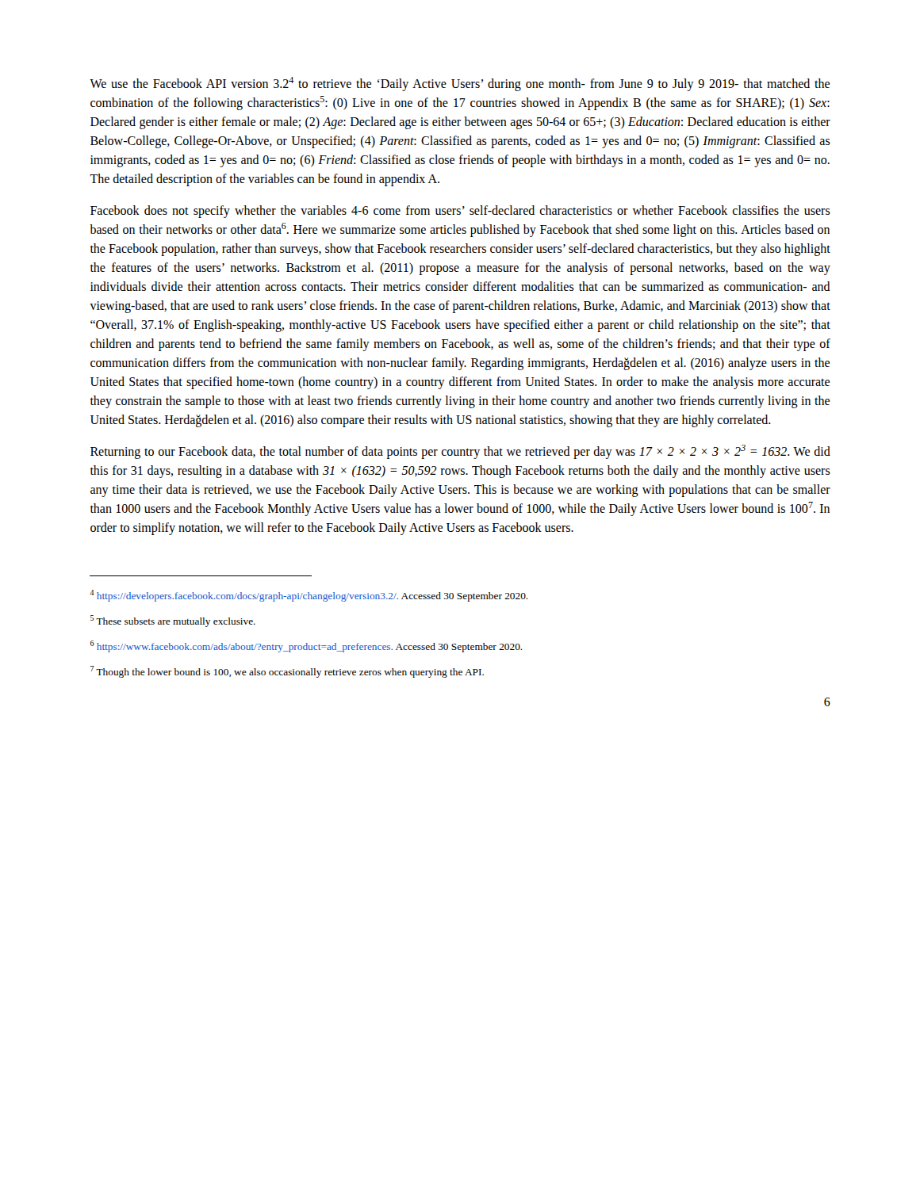We use the Facebook API version 3.24 to retrieve the ‘Daily Active Users’ during one month- from June 9 to July 9 2019- that matched the combination of the following characteristics5: (0) Live in one of the 17 countries showed in Appendix B (the same as for SHARE); (1) Sex: Declared gender is either female or male; (2) Age: Declared age is either between ages 50-64 or 65+; (3) Education: Declared education is either Below-College, College-Or-Above, or Unspecified; (4) Parent: Classified as parents, coded as 1= yes and 0= no; (5) Immigrant: Classified as immigrants, coded as 1= yes and 0= no; (6) Friend: Classified as close friends of people with birthdays in a month, coded as 1= yes and 0= no. The detailed description of the variables can be found in appendix A.
Facebook does not specify whether the variables 4-6 come from users’ self-declared characteristics or whether Facebook classifies the users based on their networks or other data6. Here we summarize some articles published by Facebook that shed some light on this. Articles based on the Facebook population, rather than surveys, show that Facebook researchers consider users’ self-declared characteristics, but they also highlight the features of the users’ networks. Backstrom et al. (2011) propose a measure for the analysis of personal networks, based on the way individuals divide their attention across contacts. Their metrics consider different modalities that can be summarized as communication- and viewing-based, that are used to rank users’ close friends. In the case of parent-children relations, Burke, Adamic, and Marciniak (2013) show that “Overall, 37.1% of English-speaking, monthly-active US Facebook users have specified either a parent or child relationship on the site”; that children and parents tend to befriend the same family members on Facebook, as well as, some of the children’s friends; and that their type of communication differs from the communication with non-nuclear family. Regarding immigrants, Herdağdelen et al. (2016) analyze users in the United States that specified home-town (home country) in a country different from United States. In order to make the analysis more accurate they constrain the sample to those with at least two friends currently living in their home country and another two friends currently living in the United States. Herdağdelen et al. (2016) also compare their results with US national statistics, showing that they are highly correlated.
Returning to our Facebook data, the total number of data points per country that we retrieved per day was 17 × 2 × 2 × 3 × 23 = 1632. We did this for 31 days, resulting in a database with 31 × (1632) = 50,592 rows. Though Facebook returns both the daily and the monthly active users any time their data is retrieved, we use the Facebook Daily Active Users. This is because we are working with populations that can be smaller than 1000 users and the Facebook Monthly Active Users value has a lower bound of 1000, while the Daily Active Users lower bound is 1007. In order to simplify notation, we will refer to the Facebook Daily Active Users as Facebook users.
4 https://developers.facebook.com/docs/graph-api/changelog/version3.2/. Accessed 30 September 2020.
5 These subsets are mutually exclusive.
6 https://www.facebook.com/ads/about/?entry_product=ad_preferences. Accessed 30 September 2020.
7 Though the lower bound is 100, we also occasionally retrieve zeros when querying the API.
6